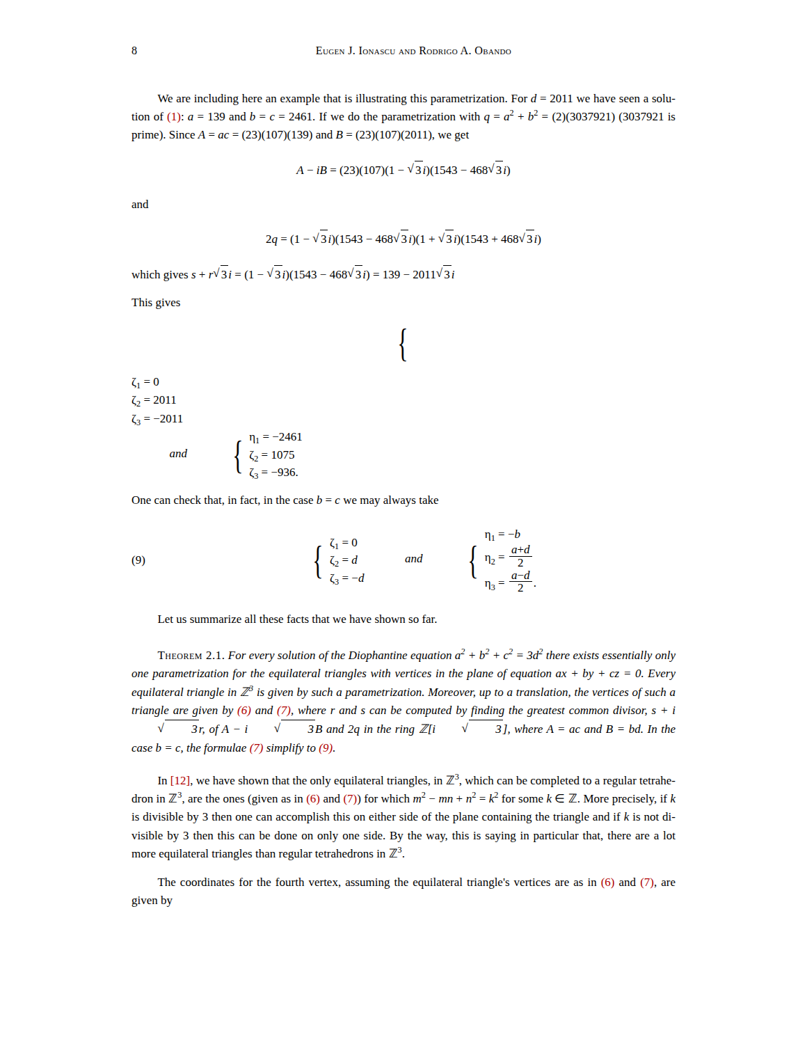8 Eugen J. Ionascu and Rodrigo A. Obando
We are including here an example that is illustrating this parametrization. For d = 2011 we have seen a solution of (1): a = 139 and b = c = 2461. If we do the parametrization with q = a2 + b2 = (2)(3037921) (3037921 is prime). Since A = ac = (23)(107)(139) and B = (23)(107)(2011), we get
A − iB = (23)(107)(1 − 3 i)(1543 − 4683 i)
and
2q = (1 − 3 i)(1543 − 4683 i)(1 + 3 i)(1543 + 4683 i)
which gives s + r 3 i = (1 − 3 i)(1543 − 4683 i) = 139 − 20113 i
This gives
{
ζ1 = 0
ζ2 = 2011
ζ3 = −2011
and {
η1 = −2461
ζ2 = 1075
ζ3 = −936.
One can check that, in fact, in the case b = c we may always take
(9)
{
ζ1 = 0
ζ2 = d
ζ3 = −d
and {
η1 = −b
η2 = a+d 2
η3 = a−d 2.
Let us summarize all these facts that we have shown so far.
Theorem 2.1. For every solution of the Diophantine equation a2 + b2 + c2 = 3d2 there exists essentially only one parametrization for the equilateral triangles with vertices in the plane of equation ax + by + cz = 0. Every equilateral triangle in ℤ3 is given by such a parametrization. Moreover, up to a translation, the vertices of such a triangle are given by (6) and (7), where r and s can be computed by finding the greatest common divisor, s + i 3 r, of A − i 3 B and 2q in the ring ℤ[i 3], where A = ac and B = bd. In the case b = c, the formulae (7) simplify to (9).
In [12], we have shown that the only equilateral triangles, in ℤ3, which can be completed to a regular tetrahedron in ℤ3, are the ones (given as in (6) and (7)) for which m2 − mn + n2 = k2 for some k ∈ ℤ. More precisely, if k is divisible by 3 then one can accomplish this on either side of the plane containing the triangle and if k is not divisible by 3 then this can be done on only one side. By the way, this is saying in particular that, there are a lot more equilateral triangles than regular tetrahedrons in ℤ3.
The coordinates for the fourth vertex, assuming the equilateral triangle's vertices are as in (6) and (7), are given by